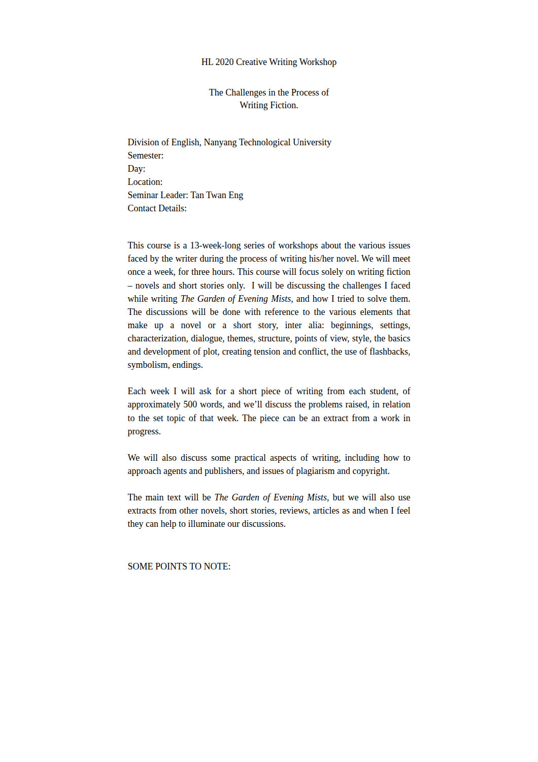HL 2020 Creative Writing Workshop
The Challenges in the Process of
Writing Fiction.
Division of English, Nanyang Technological University
Semester:
Day:
Location:
Seminar Leader: Tan Twan Eng
Contact Details:
This course is a 13-week-long series of workshops about the various issues faced by the writer during the process of writing his/her novel. We will meet once a week, for three hours. This course will focus solely on writing fiction – novels and short stories only. I will be discussing the challenges I faced while writing The Garden of Evening Mists, and how I tried to solve them. The discussions will be done with reference to the various elements that make up a novel or a short story, inter alia: beginnings, settings, characterization, dialogue, themes, structure, points of view, style, the basics and development of plot, creating tension and conflict, the use of flashbacks, symbolism, endings.
Each week I will ask for a short piece of writing from each student, of approximately 500 words, and we’ll discuss the problems raised, in relation to the set topic of that week. The piece can be an extract from a work in progress.
We will also discuss some practical aspects of writing, including how to approach agents and publishers, and issues of plagiarism and copyright.
The main text will be The Garden of Evening Mists, but we will also use extracts from other novels, short stories, reviews, articles as and when I feel they can help to illuminate our discussions.
SOME POINTS TO NOTE: